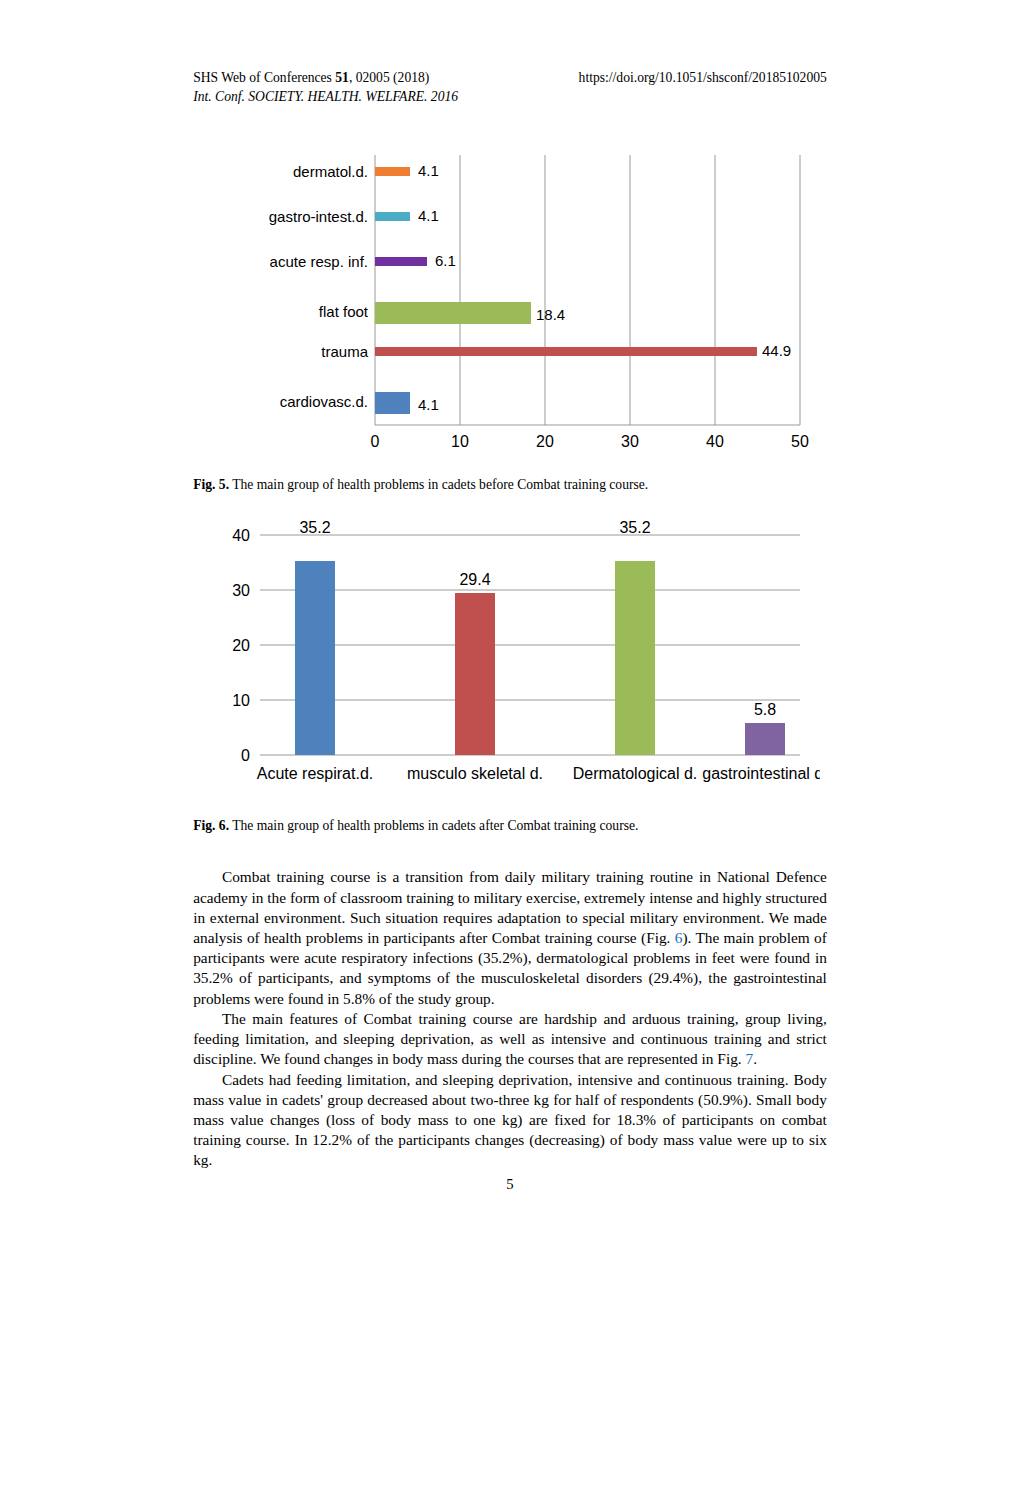SHS Web of Conferences 51, 02005 (2018) https://doi.org/10.1051/shsconf/20185102005
Int. Conf. SOCIETY. HEALTH. WELFARE. 2016
4.1 4.1 6.1 18.4 44.9 4.1 dermatol.d. gastro-intest.d. acute resp. inf. flat foot trauma cardiovasc.d. 0 10 20 30 40 50
Fig. 5. The main group of health problems in cadets before Combat training course.
40 30 20 10 0 35.2 29.4 35.2 5.8 Acute respirat.d. musculo skeletal d. Dermatological d. gastrointestinal d.
Fig. 6. The main group of health problems in cadets after Combat training course.
Combat training course is a transition from daily military training routine in National Defence academy in the form of classroom training to military exercise, extremely intense and highly structured in external environment. Such situation requires adaptation to special military environment. We made analysis of health problems in participants after Combat training course (Fig. 6). The main problem of participants were acute respiratory infections (35.2%), dermatological problems in feet were found in 35.2% of participants, and symptoms of the musculoskeletal disorders (29.4%), the gastrointestinal problems were found in 5.8% of the study group.
The main features of Combat training course are hardship and arduous training, group living, feeding limitation, and sleeping deprivation, as well as intensive and continuous training and strict discipline. We found changes in body mass during the courses that are represented in Fig. 7.
Cadets had feeding limitation, and sleeping deprivation, intensive and continuous training. Body mass value in cadets' group decreased about two-three kg for half of respondents (50.9%). Small body mass value changes (loss of body mass to one kg) are fixed for 18.3% of participants on combat training course. In 12.2% of the participants changes (decreasing) of body mass value were up to six kg.
5